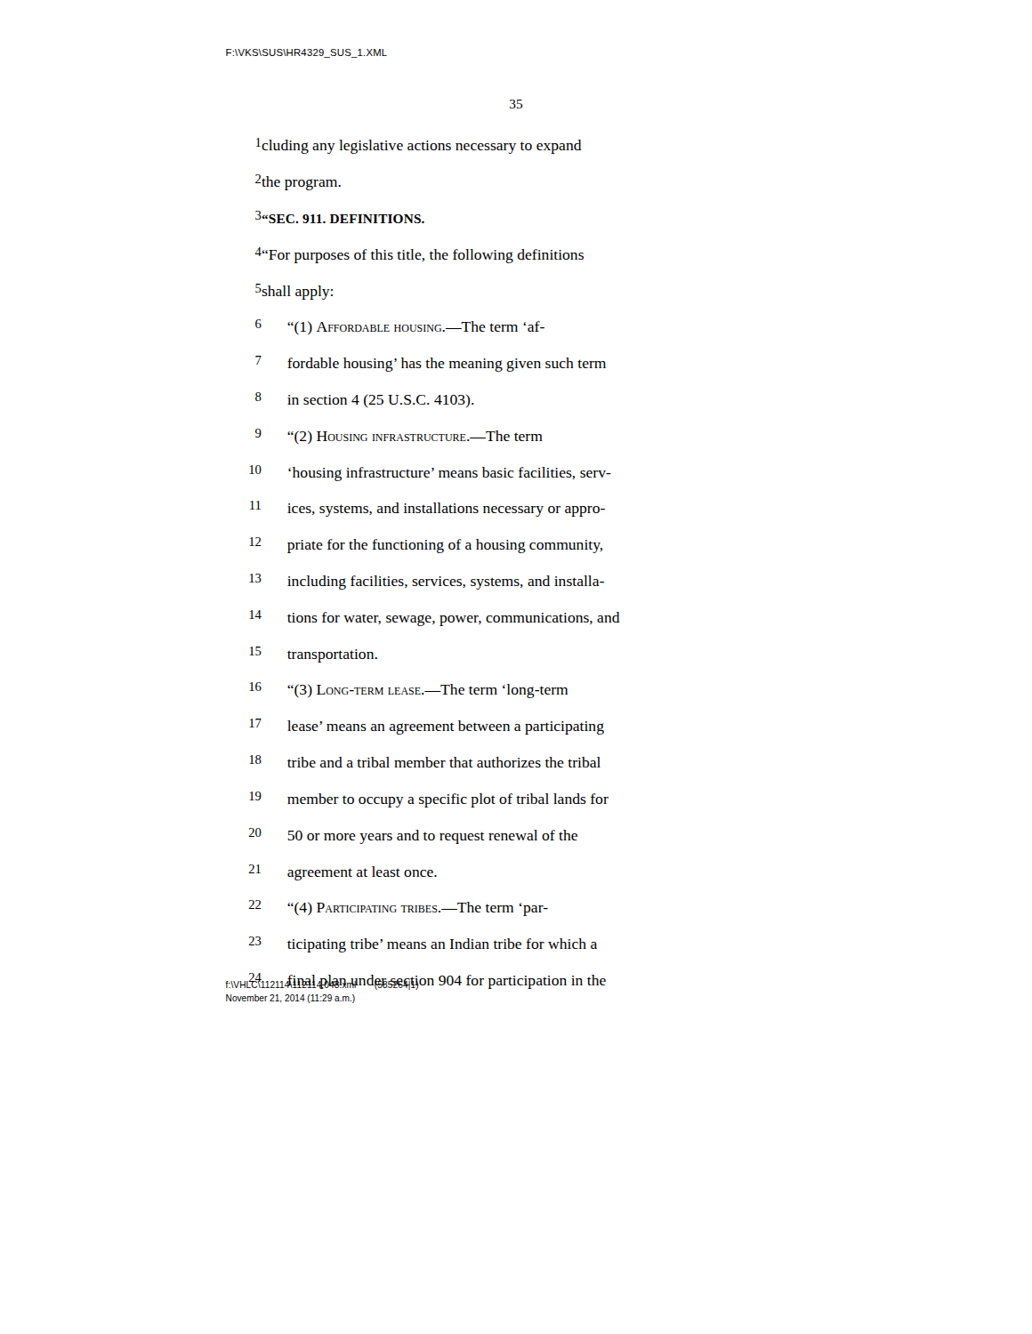F:\VKS\SUS\HR4329_SUS_1.XML
35
| 1 | cluding any legislative actions necessary to expand |
| 2 | the program. |
| 3 | “SEC. 911. DEFINITIONS. |
| 4 | “For purposes of this title, the following definitions |
| 5 | shall apply: |
| 6 | “(1) Affordable housing .—The term ‘af- |
| 7 | fordable housing’ has the meaning given such term |
| 8 | in section 4 (25 U.S.C. 4103). |
| 9 | “(2) Housing infrastructure .—The term |
| 10 | ‘housing infrastructure’ means basic facilities, serv- |
| 11 | ices, systems, and installations necessary or appro- |
| 12 | priate for the functioning of a housing community, |
| 13 | including facilities, services, systems, and installa- |
| 14 | tions for water, sewage, power, communications, and |
| 15 | transportation. |
| 16 | “(3) Long-term lease .—The term ‘long-term |
| 17 | lease’ means an agreement between a participating |
| 18 | tribe and a tribal member that authorizes the tribal |
| 19 | member to occupy a specific plot of tribal lands for |
| 20 | 50 or more years and to request renewal of the |
| 21 | agreement at least once. |
| 22 | “(4) Participating tribes .—The term ‘par- |
| 23 | ticipating tribe’ means an Indian tribe for which a |
| 24 | final plan under section 904 for participation in the |
f:\VHLC\112114\112114.048.xml (585264|1)
November 21, 2014 (11:29 a.m.)